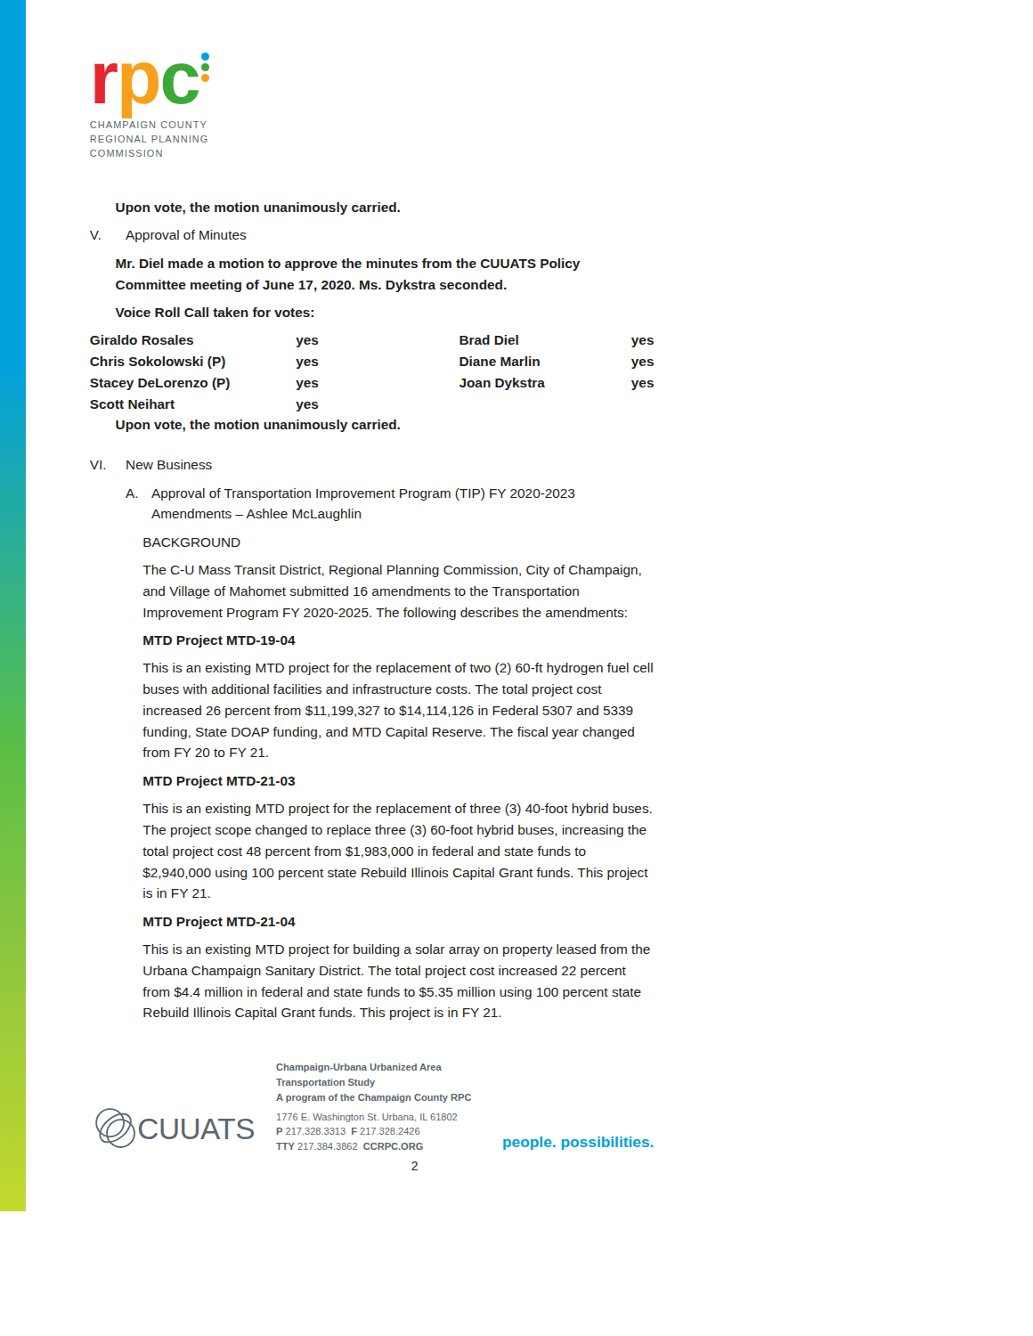rpc
Champaign County
Regional Planning
Commission
Upon vote, the motion unanimously carried.
V.
Approval of Minutes
Mr. Diel made a motion to approve the minutes from the CUUATS Policy Committee meeting of June 17, 2020. Ms. Dykstra seconded.
Voice Roll Call taken for votes:
| Giraldo Rosales | yes | Brad Diel | yes |
| Chris Sokolowski (P) | yes | Diane Marlin | yes |
| Stacey DeLorenzo (P) | yes | Joan Dykstra | yes |
| Scott Neihart | yes | | |
Upon vote, the motion unanimously carried.
VI.
New Business
A.
Approval of Transportation Improvement Program (TIP) FY 2020-2023 Amendments – Ashlee McLaughlin
BACKGROUND
The C-U Mass Transit District, Regional Planning Commission, City of Champaign, and Village of Mahomet submitted 16 amendments to the Transportation Improvement Program FY 2020-2025. The following describes the amendments:
MTD Project MTD-19-04
This is an existing MTD project for the replacement of two (2) 60-ft hydrogen fuel cell buses with additional facilities and infrastructure costs. The total project cost increased 26 percent from $11,199,327 to $14,114,126 in Federal 5307 and 5339 funding, State DOAP funding, and MTD Capital Reserve. The fiscal year changed from FY 20 to FY 21.
MTD Project MTD-21-03
This is an existing MTD project for the replacement of three (3) 40-foot hybrid buses. The project scope changed to replace three (3) 60-foot hybrid buses, increasing the total project cost 48 percent from $1,983,000 in federal and state funds to $2,940,000 using 100 percent state Rebuild Illinois Capital Grant funds. This project is in FY 21.
MTD Project MTD-21-04
This is an existing MTD project for building a solar array on property leased from the Urbana Champaign Sanitary District. The total project cost increased 22 percent from $4.4 million in federal and state funds to $5.35 million using 100 percent state Rebuild Illinois Capital Grant funds. This project is in FY 21.
CUUATS
Champaign-Urbana Urbanized Area Transportation Study
A program of the Champaign County RPC
1776 E. Washington St. Urbana, IL 61802
P 217.328.3313 F 217.328.2426
TTY 217.384.3862 CCRPC.ORG
people. possibilities.
2